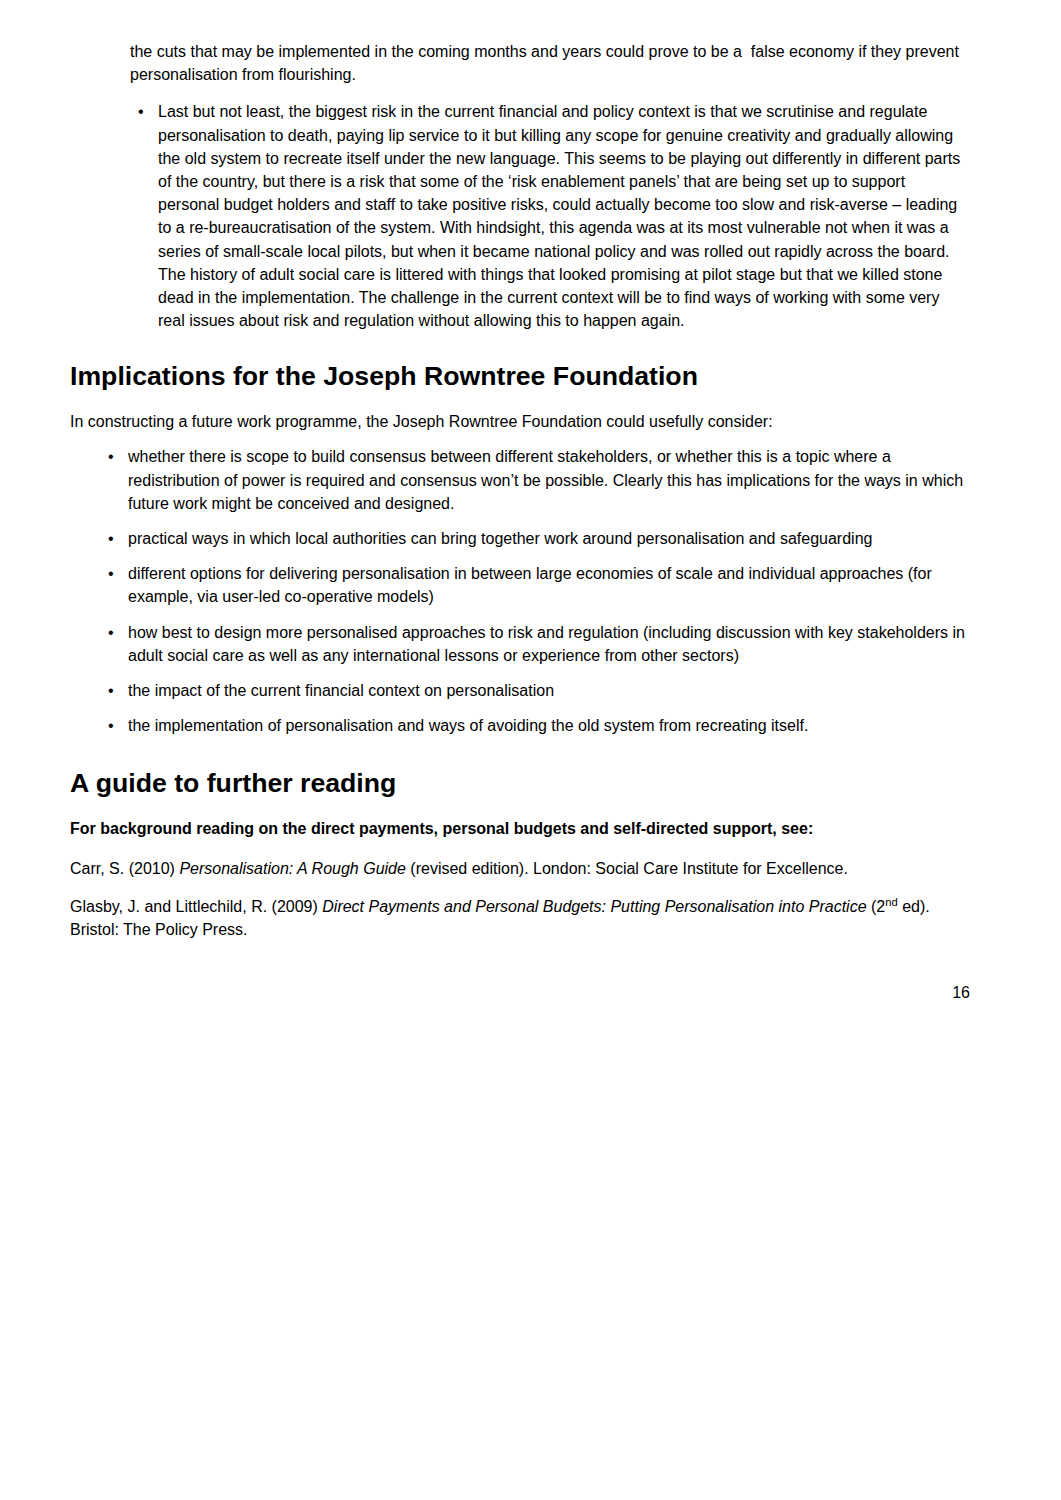the cuts that may be implemented in the coming months and years could prove to be a false economy if they prevent personalisation from flourishing.
Last but not least, the biggest risk in the current financial and policy context is that we scrutinise and regulate personalisation to death, paying lip service to it but killing any scope for genuine creativity and gradually allowing the old system to recreate itself under the new language. This seems to be playing out differently in different parts of the country, but there is a risk that some of the ‘risk enablement panels’ that are being set up to support personal budget holders and staff to take positive risks, could actually become too slow and risk-averse – leading to a re-bureaucratisation of the system. With hindsight, this agenda was at its most vulnerable not when it was a series of small-scale local pilots, but when it became national policy and was rolled out rapidly across the board. The history of adult social care is littered with things that looked promising at pilot stage but that we killed stone dead in the implementation. The challenge in the current context will be to find ways of working with some very real issues about risk and regulation without allowing this to happen again.
Implications for the Joseph Rowntree Foundation
In constructing a future work programme, the Joseph Rowntree Foundation could usefully consider:
whether there is scope to build consensus between different stakeholders, or whether this is a topic where a redistribution of power is required and consensus won’t be possible. Clearly this has implications for the ways in which future work might be conceived and designed.
practical ways in which local authorities can bring together work around personalisation and safeguarding
different options for delivering personalisation in between large economies of scale and individual approaches (for example, via user-led co-operative models)
how best to design more personalised approaches to risk and regulation (including discussion with key stakeholders in adult social care as well as any international lessons or experience from other sectors)
the impact of the current financial context on personalisation
the implementation of personalisation and ways of avoiding the old system from recreating itself.
A guide to further reading
For background reading on the direct payments, personal budgets and self-directed support, see:
Carr, S. (2010) Personalisation: A Rough Guide (revised edition). London: Social Care Institute for Excellence.
Glasby, J. and Littlechild, R. (2009) Direct Payments and Personal Budgets: Putting Personalisation into Practice (2nd ed). Bristol: The Policy Press.
16